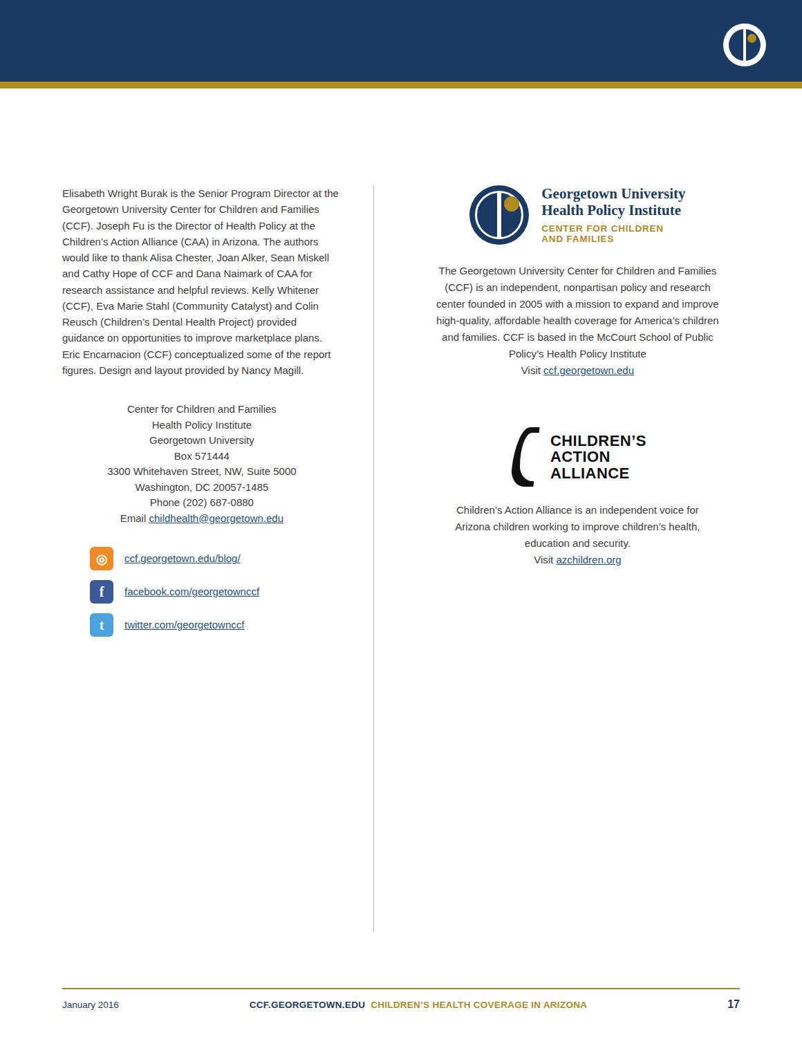Elisabeth Wright Burak is the Senior Program Director at the Georgetown University Center for Children and Families (CCF). Joseph Fu is the Director of Health Policy at the Children’s Action Alliance (CAA) in Arizona. The authors would like to thank Alisa Chester, Joan Alker, Sean Miskell and Cathy Hope of CCF and Dana Naimark of CAA for research assistance and helpful reviews. Kelly Whitener (CCF), Eva Marie Stahl (Community Catalyst) and Colin Reusch (Children’s Dental Health Project) provided guidance on opportunities to improve marketplace plans. Eric Encarnacion (CCF) conceptualized some of the report figures. Design and layout provided by Nancy Magill.
Center for Children and Families
Health Policy Institute
Georgetown University
Box 571444
3300 Whitehaven Street, NW, Suite 5000
Washington, DC 20057-1485
Phone (202) 687-0880
Email childhealth@georgetown.edu
◎
ccf.georgetown.edu/blog/
f
facebook.com/georgetownccf
t
twitter.com/georgetownccf
Georgetown University
Health Policy Institute
CENTER FOR CHILDREN
AND FAMILIES
The Georgetown University Center for Children and Families (CCF) is an independent, nonpartisan policy and research center founded in 2005 with a mission to expand and improve high-quality, affordable health coverage for America’s children and families. CCF is based in the McCourt School of Public Policy’s Health Policy Institute
Visit ccf.georgetown.edu
CHILDREN’S
ACTION
ALLIANCE
Children’s Action Alliance is an independent voice for Arizona children working to improve children’s health, education and security.
Visit azchildren.org
January 2016
CCF.GEORGETOWN.EDU CHILDREN’S HEALTH COVERAGE IN ARIZONA
17